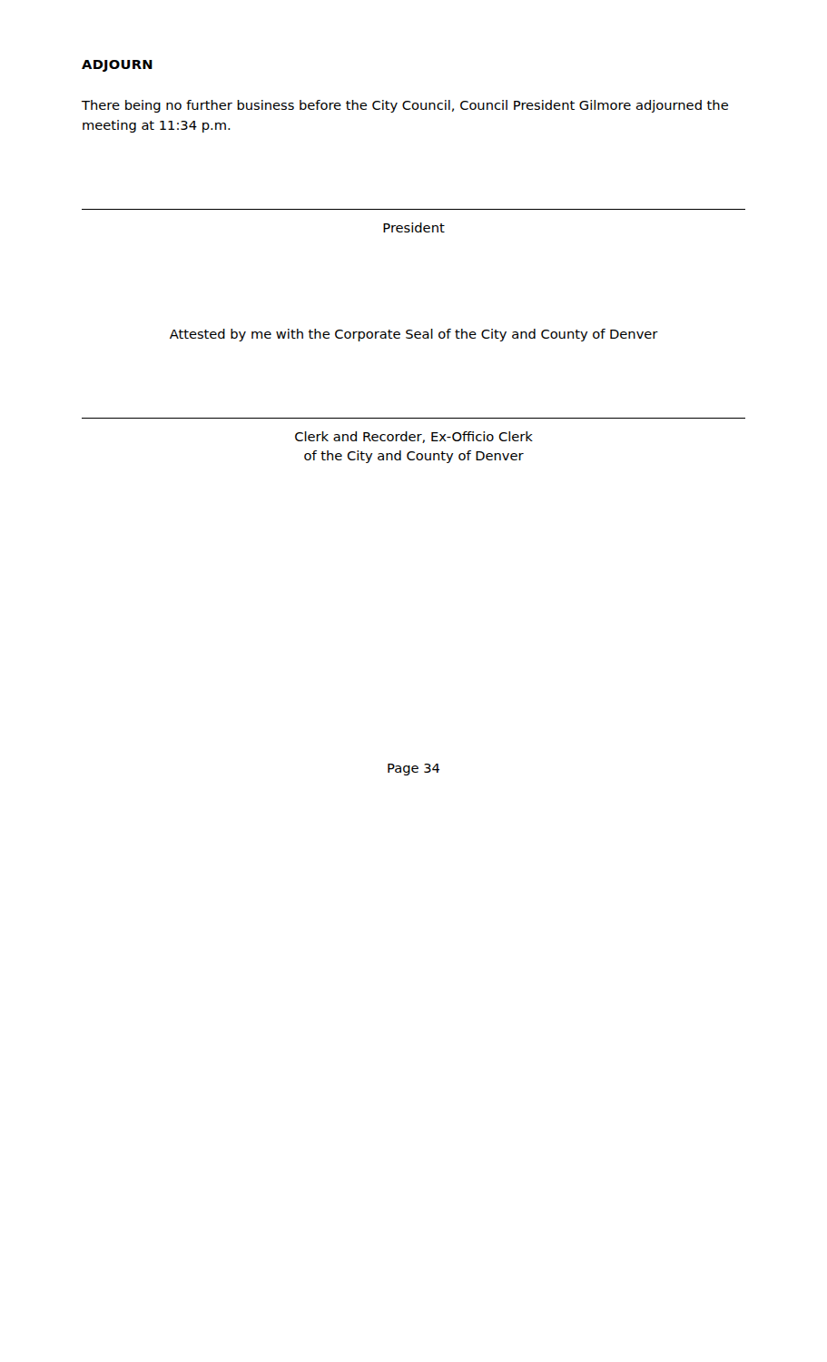ADJOURN
There being no further business before the City Council, Council President Gilmore adjourned the meeting at 11:34 p.m.
President
Attested by me with the Corporate Seal of the City and County of Denver
Clerk and Recorder, Ex-Officio Clerk
of the City and County of Denver
Page 34